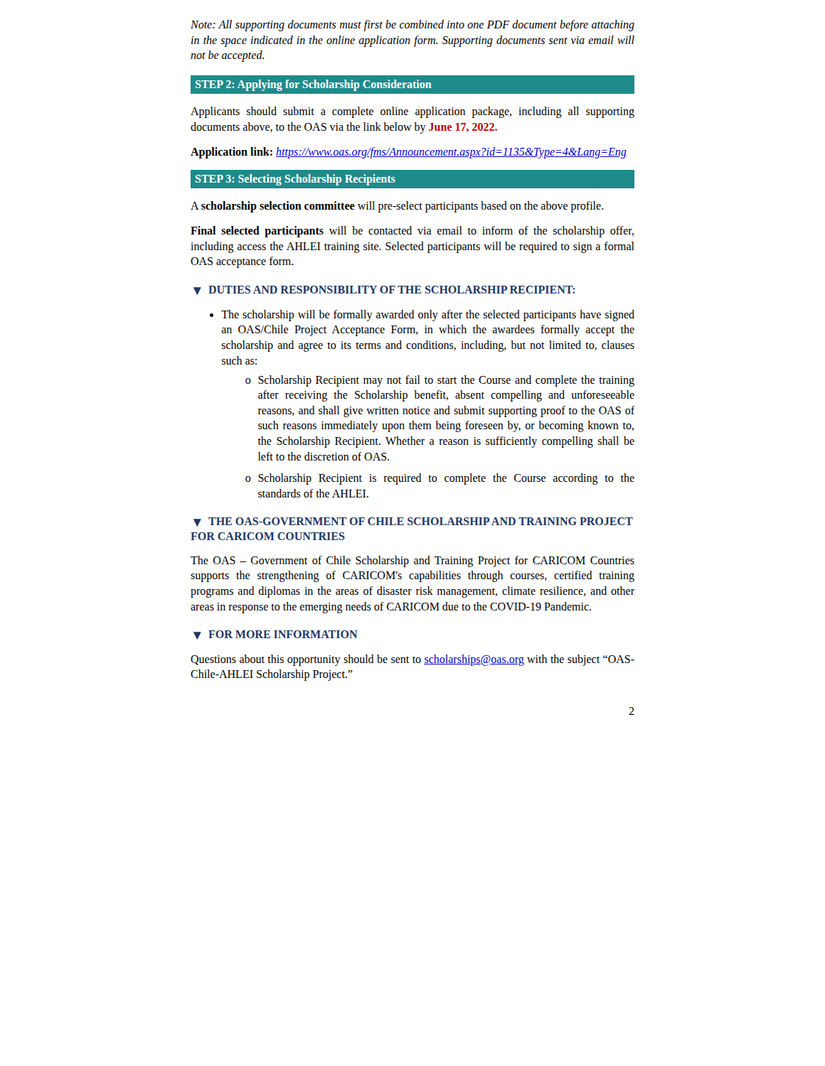Note: All supporting documents must first be combined into one PDF document before attaching in the space indicated in the online application form. Supporting documents sent via email will not be accepted.
STEP 2: Applying for Scholarship Consideration
Applicants should submit a complete online application package, including all supporting documents above, to the OAS via the link below by June 17, 2022.
Application link: https://www.oas.org/fms/Announcement.aspx?id=1135&Type=4&Lang=Eng
STEP 3: Selecting Scholarship Recipients
A scholarship selection committee will pre-select participants based on the above profile.
Final selected participants will be contacted via email to inform of the scholarship offer, including access the AHLEI training site. Selected participants will be required to sign a formal OAS acceptance form.
▼DUTIES AND RESPONSIBILITY OF THE SCHOLARSHIP RECIPIENT:
The scholarship will be formally awarded only after the selected participants have signed an OAS/Chile Project Acceptance Form, in which the awardees formally accept the scholarship and agree to its terms and conditions, including, but not limited to, clauses such as:
Scholarship Recipient may not fail to start the Course and complete the training after receiving the Scholarship benefit, absent compelling and unforeseeable reasons, and shall give written notice and submit supporting proof to the OAS of such reasons immediately upon them being foreseen by, or becoming known to, the Scholarship Recipient. Whether a reason is sufficiently compelling shall be left to the discretion of OAS.
Scholarship Recipient is required to complete the Course according to the standards of the AHLEI.
▼THE OAS-GOVERNMENT OF CHILE SCHOLARSHIP AND TRAINING PROJECT FOR CARICOM COUNTRIES
The OAS – Government of Chile Scholarship and Training Project for CARICOM Countries supports the strengthening of CARICOM's capabilities through courses, certified training programs and diplomas in the areas of disaster risk management, climate resilience, and other areas in response to the emerging needs of CARICOM due to the COVID-19 Pandemic.
▼FOR MORE INFORMATION
Questions about this opportunity should be sent to scholarships@oas.org with the subject “OAS-Chile-AHLEI Scholarship Project.”
2